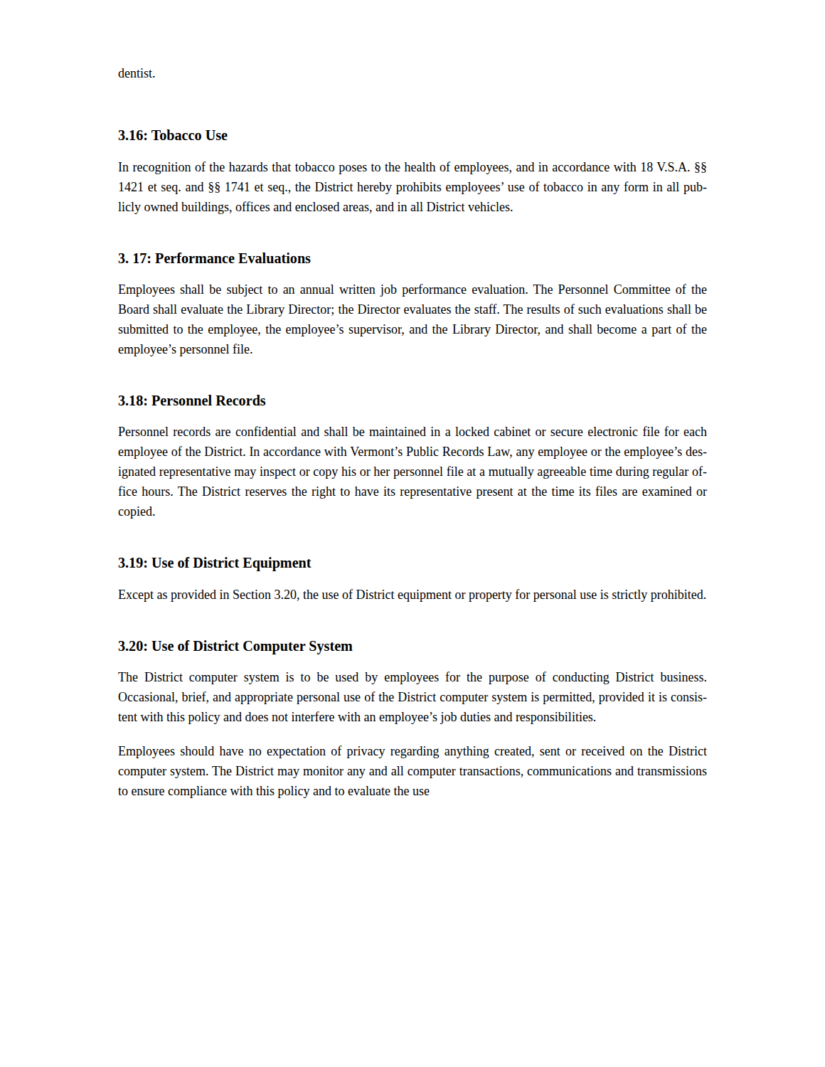dentist.
3.16: Tobacco Use
In recognition of the hazards that tobacco poses to the health of employees, and in accordance with 18 V.S.A. §§ 1421 et seq. and §§ 1741 et seq., the District hereby prohibits employees’ use of tobacco in any form in all publicly owned buildings, offices and enclosed areas, and in all District vehicles.
3. 17: Performance Evaluations
Employees shall be subject to an annual written job performance evaluation. The Personnel Committee of the Board shall evaluate the Library Director; the Director evaluates the staff. The results of such evaluations shall be submitted to the employee, the employee’s supervisor, and the Library Director, and shall become a part of the employee’s personnel file.
3.18: Personnel Records
Personnel records are confidential and shall be maintained in a locked cabinet or secure electronic file for each employee of the District. In accordance with Vermont’s Public Records Law, any employee or the employee’s designated representative may inspect or copy his or her personnel file at a mutually agreeable time during regular office hours. The District reserves the right to have its representative present at the time its files are examined or copied.
3.19: Use of District Equipment
Except as provided in Section 3.20, the use of District equipment or property for personal use is strictly prohibited.
3.20: Use of District Computer System
The District computer system is to be used by employees for the purpose of conducting District business. Occasional, brief, and appropriate personal use of the District computer system is permitted, provided it is consistent with this policy and does not interfere with an employee’s job duties and responsibilities.
Employees should have no expectation of privacy regarding anything created, sent or received on the District computer system. The District may monitor any and all computer transactions, communications and transmissions to ensure compliance with this policy and to evaluate the use